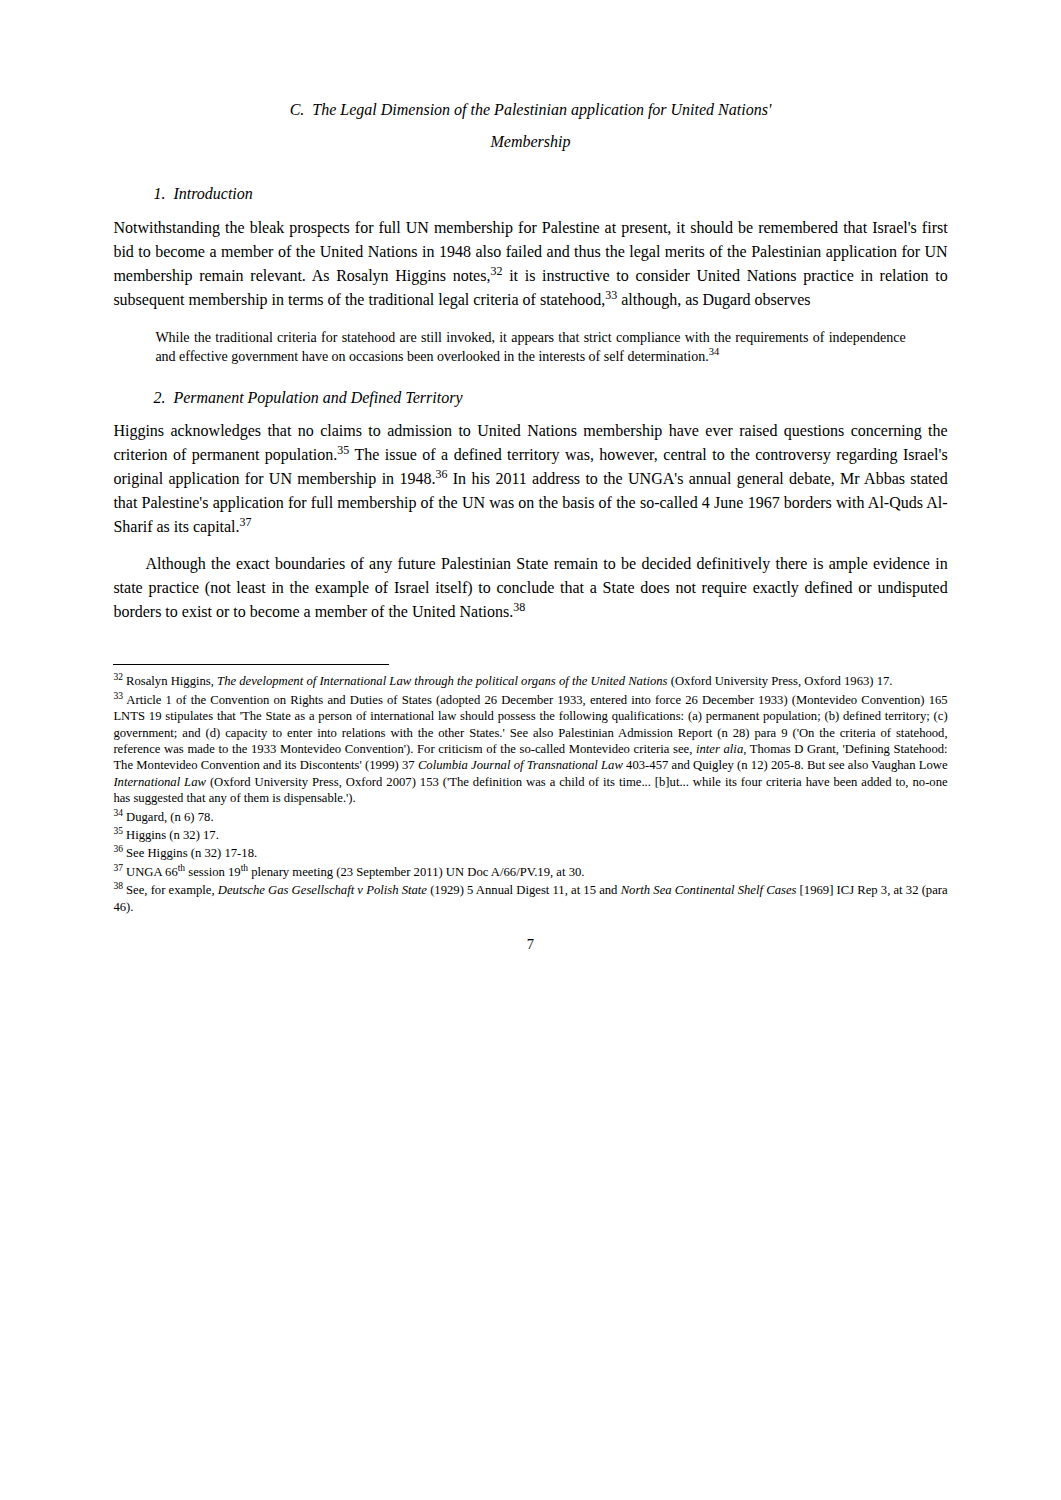C. The Legal Dimension of the Palestinian application for United Nations'
Membership
1. Introduction
Notwithstanding the bleak prospects for full UN membership for Palestine at present, it should be remembered that Israel's first bid to become a member of the United Nations in 1948 also failed and thus the legal merits of the Palestinian application for UN membership remain relevant. As Rosalyn Higgins notes,32 it is instructive to consider United Nations practice in relation to subsequent membership in terms of the traditional legal criteria of statehood,33 although, as Dugard observes
While the traditional criteria for statehood are still invoked, it appears that strict compliance with the requirements of independence and effective government have on occasions been overlooked in the interests of self determination.34
2. Permanent Population and Defined Territory
Higgins acknowledges that no claims to admission to United Nations membership have ever raised questions concerning the criterion of permanent population.35 The issue of a defined territory was, however, central to the controversy regarding Israel's original application for UN membership in 1948.36 In his 2011 address to the UNGA's annual general debate, Mr Abbas stated that Palestine's application for full membership of the UN was on the basis of the so-called 4 June 1967 borders with Al-Quds Al-Sharif as its capital.37
Although the exact boundaries of any future Palestinian State remain to be decided definitively there is ample evidence in state practice (not least in the example of Israel itself) to conclude that a State does not require exactly defined or undisputed borders to exist or to become a member of the United Nations.38
32 Rosalyn Higgins, The development of International Law through the political organs of the United Nations (Oxford University Press, Oxford 1963) 17.
33 Article 1 of the Convention on Rights and Duties of States (adopted 26 December 1933, entered into force 26 December 1933) (Montevideo Convention) 165 LNTS 19 stipulates that 'The State as a person of international law should possess the following qualifications: (a) permanent population; (b) defined territory; (c) government; and (d) capacity to enter into relations with the other States.' See also Palestinian Admission Report (n 28) para 9 ('On the criteria of statehood, reference was made to the 1933 Montevideo Convention'). For criticism of the so-called Montevideo criteria see, inter alia, Thomas D Grant, 'Defining Statehood: The Montevideo Convention and its Discontents' (1999) 37 Columbia Journal of Transnational Law 403-457 and Quigley (n 12) 205-8. But see also Vaughan Lowe International Law (Oxford University Press, Oxford 2007) 153 ('The definition was a child of its time... [b]ut... while its four criteria have been added to, no-one has suggested that any of them is dispensable.').
34 Dugard, (n 6) 78.
35 Higgins (n 32) 17.
36 See Higgins (n 32) 17-18.
37 UNGA 66th session 19th plenary meeting (23 September 2011) UN Doc A/66/PV.19, at 30.
38 See, for example, Deutsche Gas Gesellschaft v Polish State (1929) 5 Annual Digest 11, at 15 and North Sea Continental Shelf Cases [1969] ICJ Rep 3, at 32 (para 46).
7